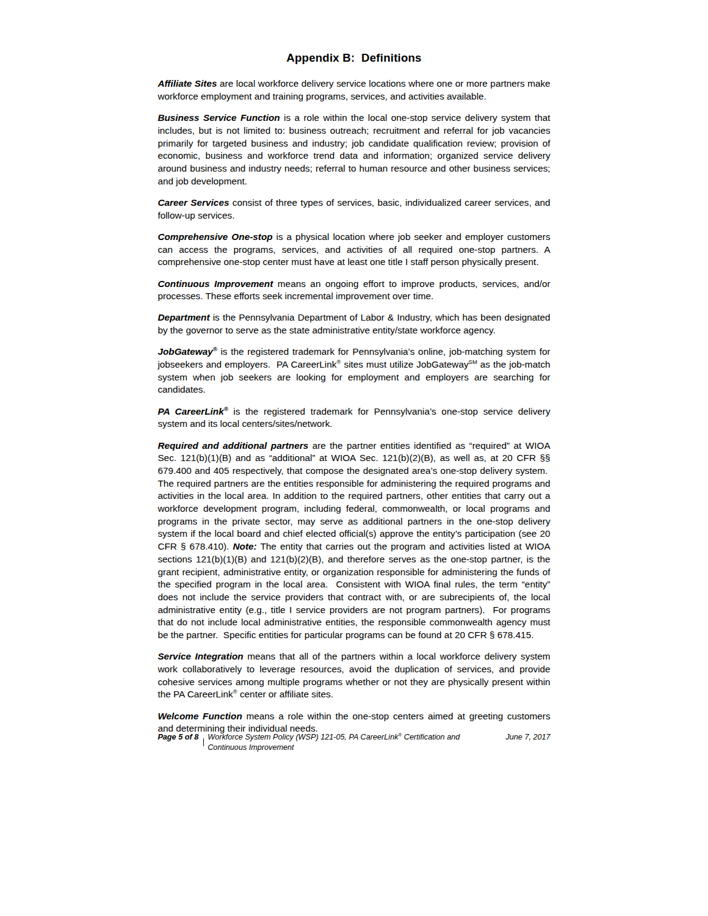Appendix B: Definitions
Affiliate Sites are local workforce delivery service locations where one or more partners make workforce employment and training programs, services, and activities available.
Business Service Function is a role within the local one-stop service delivery system that includes, but is not limited to: business outreach; recruitment and referral for job vacancies primarily for targeted business and industry; job candidate qualification review; provision of economic, business and workforce trend data and information; organized service delivery around business and industry needs; referral to human resource and other business services; and job development.
Career Services consist of three types of services, basic, individualized career services, and follow-up services.
Comprehensive One-stop is a physical location where job seeker and employer customers can access the programs, services, and activities of all required one-stop partners. A comprehensive one-stop center must have at least one title I staff person physically present.
Continuous Improvement means an ongoing effort to improve products, services, and/or processes. These efforts seek incremental improvement over time.
Department is the Pennsylvania Department of Labor & Industry, which has been designated by the governor to serve as the state administrative entity/state workforce agency.
JobGateway® is the registered trademark for Pennsylvania’s online, job-matching system for jobseekers and employers. PA CareerLink® sites must utilize JobGatewaySM as the job-match system when job seekers are looking for employment and employers are searching for candidates.
PA CareerLink® is the registered trademark for Pennsylvania’s one-stop service delivery system and its local centers/sites/network.
Required and additional partners are the partner entities identified as “required” at WIOA Sec. 121(b)(1)(B) and as “additional” at WIOA Sec. 121(b)(2)(B), as well as, at 20 CFR §§ 679.400 and 405 respectively, that compose the designated area’s one-stop delivery system. The required partners are the entities responsible for administering the required programs and activities in the local area. In addition to the required partners, other entities that carry out a workforce development program, including federal, commonwealth, or local programs and programs in the private sector, may serve as additional partners in the one-stop delivery system if the local board and chief elected official(s) approve the entity’s participation (see 20 CFR § 678.410). Note: The entity that carries out the program and activities listed at WIOA sections 121(b)(1)(B) and 121(b)(2)(B), and therefore serves as the one-stop partner, is the grant recipient, administrative entity, or organization responsible for administering the funds of the specified program in the local area. Consistent with WIOA final rules, the term “entity” does not include the service providers that contract with, or are subrecipients of, the local administrative entity (e.g., title I service providers are not program partners). For programs that do not include local administrative entities, the responsible commonwealth agency must be the partner. Specific entities for particular programs can be found at 20 CFR § 678.415.
Service Integration means that all of the partners within a local workforce delivery system work collaboratively to leverage resources, avoid the duplication of services, and provide cohesive services among multiple programs whether or not they are physically present within the PA CareerLink® center or affiliate sites.
Welcome Function means a role within the one-stop centers aimed at greeting customers and determining their individual needs.
Page 5 of 8 Workforce System Policy (WSP) 121-05, PA CareerLink® Certification and Continuous Improvement June 7, 2017